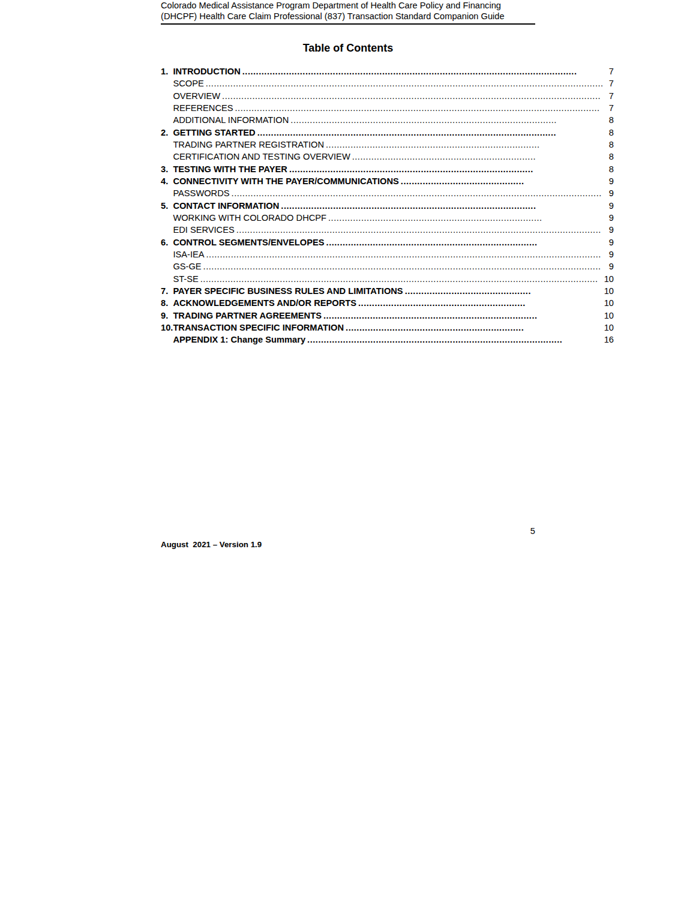Colorado Medical Assistance Program Department of Health Care Policy and Financing (DHCPF) Health Care Claim Professional (837) Transaction Standard Companion Guide
Table of Contents
| 1. | INTRODUCTION .......................................................................................................................... | 7 |
| | SCOPE ................................................................................................................................................. | 7 |
| | OVERVIEW .......................................................................................................................................... | 7 |
| | REFERENCES ..................................................................................................................................... | 7 |
| | ADDITIONAL INFORMATION ................................................................................................. | 8 |
| 2. | GETTING STARTED ............................................................................................................. | 8 |
| | TRADING PARTNER REGISTRATION .............................................................................. | 8 |
| | CERTIFICATION AND TESTING OVERVIEW ................................................................... | 8 |
| 3. | TESTING WITH THE PAYER ......................................................................................... | 8 |
| 4. | CONNECTIVITY WITH THE PAYER/COMMUNICATIONS ............................................. | 9 |
| | PASSWORDS ....................................................................................................................................... | 9 |
| 5. | CONTACT INFORMATION ............................................................................................. | 9 |
| | WORKING WITH COLORADO DHCPF .............................................................................. | 9 |
| | EDI SERVICES ..................................................................................................................................... | 9 |
| 6. | CONTROL SEGMENTS/ENVELOPES ............................................................................. | 9 |
| | ISA-IEA ................................................................................................................................................ | 9 |
| | GS-GE ................................................................................................................................................. | 9 |
| | ST-SE ................................................................................................................................................. | 10 |
| 7. | PAYER SPECIFIC BUSINESS RULES AND LIMITATIONS .............................................. | 10 |
| 8. | ACKNOWLEDGEMENTS AND/OR REPORTS ............................................................. | 10 |
| 9. | TRADING PARTNER AGREEMENTS .............................................................................. | 10 |
| 10. | TRANSACTION SPECIFIC INFORMATION ................................................................. | 10 |
| | APPENDIX 1: Change Summary ............................................................................................. | 16 |
5
August 2021 – Version 1.9